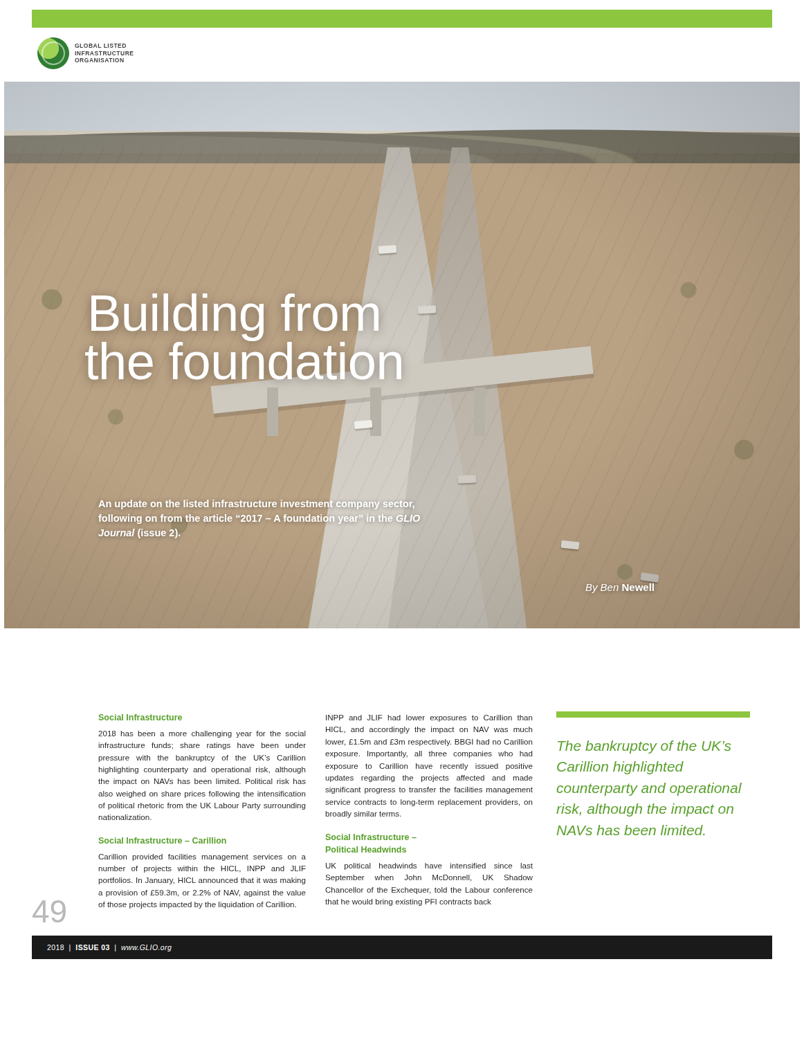Global Listed
Infrastructure
Organisation
Building from the foundation
An update on the listed infrastructure investment company sector, following on from the article “2017 – A foundation year” in the GLIO Journal (issue 2).
By Ben Newell
2017 was an important year of development for the infrastructure companies, particularly in terms of acquisition activity. In 2018, the companies have focused on integrating these large acquisitions into their portfolios and consequently, acquisition activity has been more muted.
Social Infrastructure
2018 has been a more challenging year for the social infrastructure funds; share ratings have been under pressure with the bankruptcy of the UK’s Carillion highlighting counterparty and operational risk, although the impact on NAVs has been limited. Political risk has also weighed on share prices following the intensification of political rhetoric from the UK Labour Party surrounding nationalization.
Social Infrastructure – Carillion
Carillion provided facilities management services on a number of projects within the HICL, INPP and JLIF portfolios. In January, HICL announced that it was making a provision of £59.3m, or 2.2% of NAV, against the value of those projects impacted by the liquidation of Carillion.
INPP and JLIF had lower exposures to Carillion than HICL, and accordingly the impact on NAV was much lower, £1.5m and £3m respectively. BBGI had no Carillion exposure. Importantly, all three companies who had exposure to Carillion have recently issued positive updates regarding the projects affected and made significant progress to transfer the facilities management service contracts to long-term replacement providers, on broadly similar terms.
Social Infrastructure –
Political Headwinds
UK political headwinds have intensified since last September when John McDonnell, UK Shadow Chancellor of the Exchequer, told the Labour conference that he would bring existing PFI contracts back
The bankruptcy of the UK’s Carillion highlighted counterparty and operational risk, although the impact on NAVs has been limited.
49
2018 | ISSUE 03 | www.GLIO.org